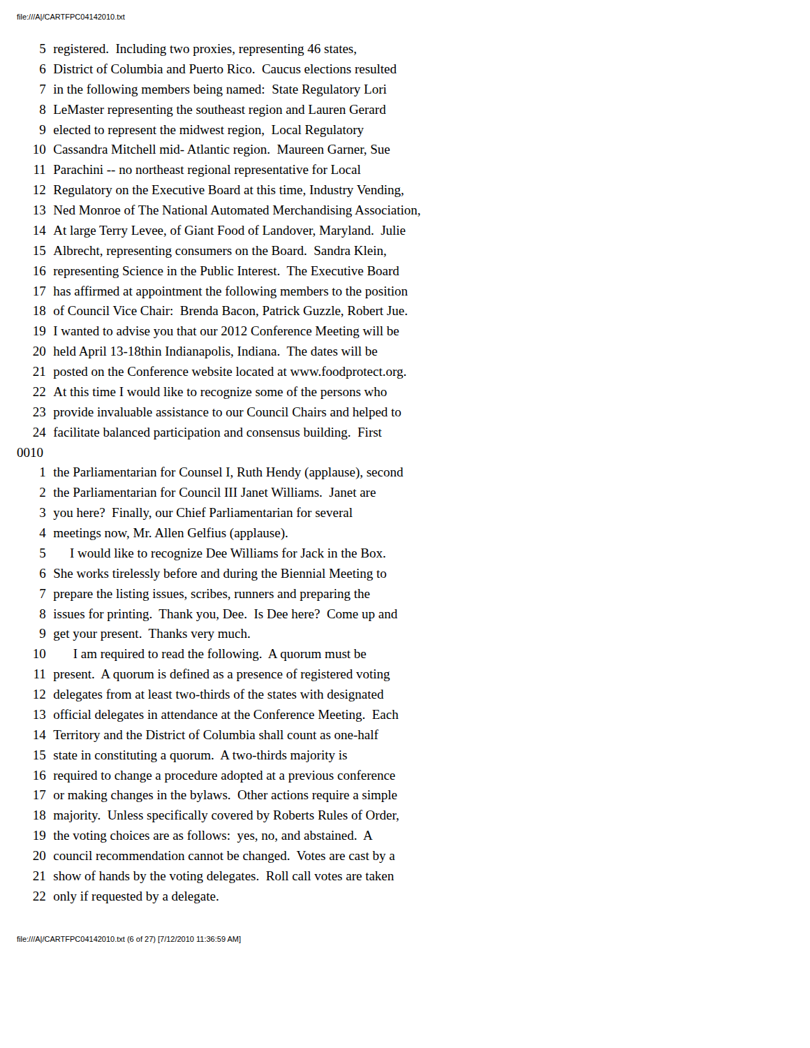file:///A|/CARTFPC04142010.txt
5registered. Including two proxies, representing 46 states, 6 District of Columbia and Puerto Rico. Caucus elections resulted 7in the following members being named: State Regulatory Lori 8 LeMaster representing the southeast region and Lauren Gerard 9elected to represent the midwest region, Local Regulatory 10 Cassandra Mitchell mid- Atlantic region. Maureen Garner, Sue 11 Parachini -- no northeast regional representative for Local 12 Regulatory on the Executive Board at this time, Industry Vending, 13 Ned Monroe of The National Automated Merchandising Association, 14 At large Terry Levee, of Giant Food of Landover, Maryland. Julie 15 Albrecht, representing consumers on the Board. Sandra Klein, 16representing Science in the Public Interest. The Executive Board 17has affirmed at appointment the following members to the position 18of Council Vice Chair: Brenda Bacon, Patrick Guzzle, Robert Jue. 19 I wanted to advise you that our 2012 Conference Meeting will be 20held April 13-18thin Indianapolis, Indiana. The dates will be 21posted on the Conference website located at www.foodprotect.org. 22 At this time I would like to recognize some of the persons who 23provide invaluable assistance to our Council Chairs and helped to 24facilitate balanced participation and consensus building. First
0010
1the Parliamentarian for Counsel I, Ruth Hendy (applause), second 2the Parliamentarian for Council III Janet Williams. Janet are 3you here? Finally, our Chief Parliamentarian for several 4meetings now, Mr. Allen Gelfius (applause). 5 I would like to recognize Dee Williams for Jack in the Box. 6 She works tirelessly before and during the Biennial Meeting to 7prepare the listing issues, scribes, runners and preparing the 8issues for printing. Thank you, Dee. Is Dee here? Come up and 9get your present. Thanks very much. 10 I am required to read the following. A quorum must be 11present. A quorum is defined as a presence of registered voting 12delegates from at least two-thirds of the states with designated 13official delegates in attendance at the Conference Meeting. Each 14 Territory and the District of Columbia shall count as one-half 15state in constituting a quorum. A two-thirds majority is 16required to change a procedure adopted at a previous conference 17or making changes in the bylaws. Other actions require a simple 18majority. Unless specifically covered by Roberts Rules of Order, 19the voting choices are as follows: yes, no, and abstained. A 20council recommendation cannot be changed. Votes are cast by a 21show of hands by the voting delegates. Roll call votes are taken 22only if requested by a delegate.
file:///A|/CARTFPC04142010.txt (6 of 27) [7/12/2010 11:36:59 AM]